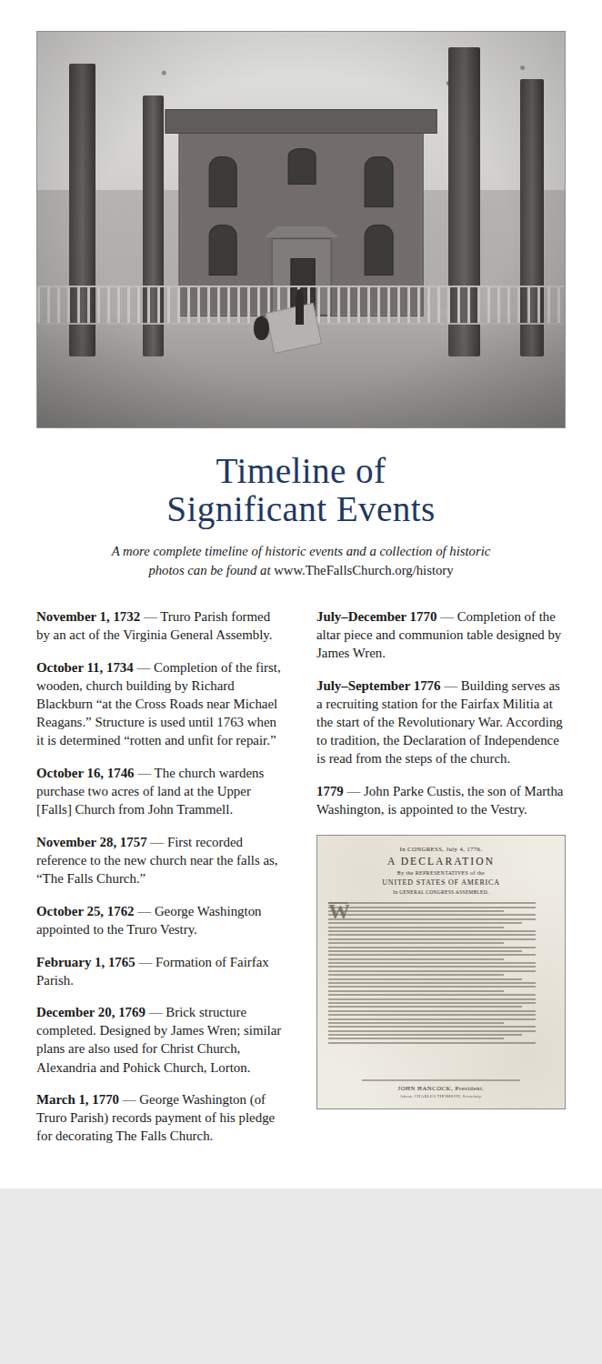Timeline of
Significant Events
A more complete timeline of historic events and a collection of historic photos can be found at www.TheFallsChurch.org/history
November 1, 1732 — Truro Parish formed by an act of the Virginia General Assembly.
October 11, 1734 — Completion of the first, wooden, church building by Richard Blackburn “at the Cross Roads near Michael Reagans.” Structure is used until 1763 when it is determined “rotten and unfit for repair.”
October 16, 1746 — The church wardens purchase two acres of land at the Upper [Falls] Church from John Trammell.
November 28, 1757 — First recorded reference to the new church near the falls as, “The Falls Church.”
October 25, 1762 — George Washington appointed to the Truro Vestry.
February 1, 1765 — Formation of Fairfax Parish.
December 20, 1769 — Brick structure completed. Designed by James Wren; similar plans are also used for Christ Church, Alexandria and Pohick Church, Lorton.
March 1, 1770 — George Washington (of Truro Parish) records payment of his pledge for decorating The Falls Church.
July–December 1770 — Completion of the altar piece and communion table designed by James Wren.
July–September 1776 — Building serves as a recruiting station for the Fairfax Militia at the start of the Revolutionary War. According to tradition, the Declaration of Independence is read from the steps of the church.
1779 — John Parke Custis, the son of Martha Washington, is appointed to the Vestry.
In CONGRESS, July 4, 1776.
A DECLARATION
By the REPRESENTATIVES of the
UNITED STATES OF AMERICA
In GENERAL CONGRESS ASSEMBLED.
W
JOHN HANCOCK, President.
Attest. CHARLES THOMSON, Secretary.